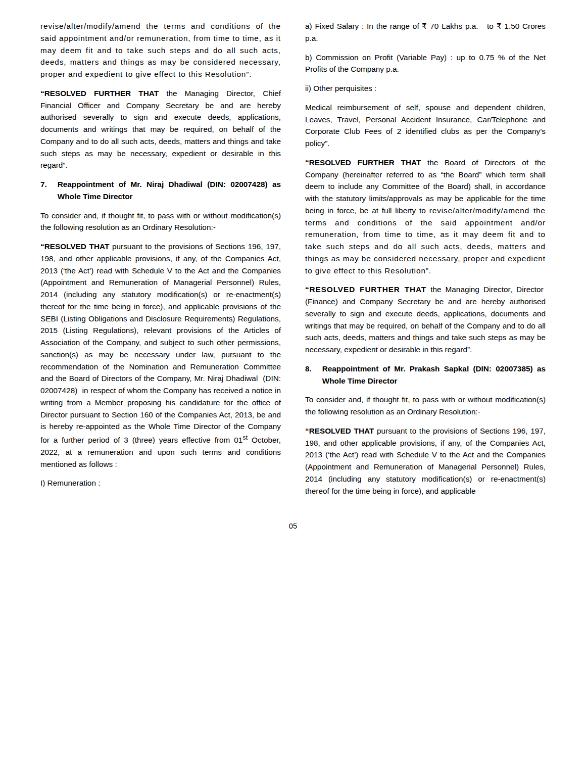revise/alter/modify/amend the terms and conditions of the said appointment and/or remuneration, from time to time, as it may deem fit and to take such steps and do all such acts, deeds, matters and things as may be considered necessary, proper and expedient to give effect to this Resolution”.
“RESOLVED FURTHER THAT the Managing Director, Chief Financial Officer and Company Secretary be and are hereby authorised severally to sign and execute deeds, applications, documents and writings that may be required, on behalf of the Company and to do all such acts, deeds, matters and things and take such steps as may be necessary, expedient or desirable in this regard”.
7. Reappointment of Mr. Niraj Dhadiwal (DIN: 02007428) as Whole Time Director
To consider and, if thought fit, to pass with or without modification(s) the following resolution as an Ordinary Resolution:-
“RESOLVED THAT pursuant to the provisions of Sections 196, 197, 198, and other applicable provisions, if any, of the Companies Act, 2013 (‘the Act’) read with Schedule V to the Act and the Companies (Appointment and Remuneration of Managerial Personnel) Rules, 2014 (including any statutory modification(s) or re-enactment(s) thereof for the time being in force), and applicable provisions of the SEBI (Listing Obligations and Disclosure Requirements) Regulations, 2015 (Listing Regulations), relevant provisions of the Articles of Association of the Company, and subject to such other permissions, sanction(s) as may be necessary under law, pursuant to the recommendation of the Nomination and Remuneration Committee and the Board of Directors of the Company, Mr. Niraj Dhadiwal (DIN: 02007428) in respect of whom the Company has received a notice in writing from a Member proposing his candidature for the office of Director pursuant to Section 160 of the Companies Act, 2013, be and is hereby re-appointed as the Whole Time Director of the Company for a further period of 3 (three) years effective from 01st October, 2022, at a remuneration and upon such terms and conditions mentioned as follows :
I) Remuneration :
a) Fixed Salary : In the range of ₹ 70 Lakhs p.a. to ₹ 1.50 Crores p.a.
b) Commission on Profit (Variable Pay) : up to 0.75 % of the Net Profits of the Company p.a.
ii) Other perquisites :
Medical reimbursement of self, spouse and dependent children, Leaves, Travel, Personal Accident Insurance, Car/Telephone and Corporate Club Fees of 2 identified clubs as per the Company’s policy”.
“RESOLVED FURTHER THAT the Board of Directors of the Company (hereinafter referred to as “the Board” which term shall deem to include any Committee of the Board) shall, in accordance with the statutory limits/approvals as may be applicable for the time being in force, be at full liberty to revise/alter/modify/amend the terms and conditions of the said appointment and/or remuneration, from time to time, as it may deem fit and to take such steps and do all such acts, deeds, matters and things as may be considered necessary, proper and expedient to give effect to this Resolution”.
“RESOLVED FURTHER THAT the Managing Director, Director (Finance) and Company Secretary be and are hereby authorised severally to sign and execute deeds, applications, documents and writings that may be required, on behalf of the Company and to do all such acts, deeds, matters and things and take such steps as may be necessary, expedient or desirable in this regard”.
8. Reappointment of Mr. Prakash Sapkal (DIN: 02007385) as Whole Time Director
To consider and, if thought fit, to pass with or without modification(s) the following resolution as an Ordinary Resolution:-
“RESOLVED THAT pursuant to the provisions of Sections 196, 197, 198, and other applicable provisions, if any, of the Companies Act, 2013 (‘the Act’) read with Schedule V to the Act and the Companies (Appointment and Remuneration of Managerial Personnel) Rules, 2014 (including any statutory modification(s) or re-enactment(s) thereof for the time being in force), and applicable
05